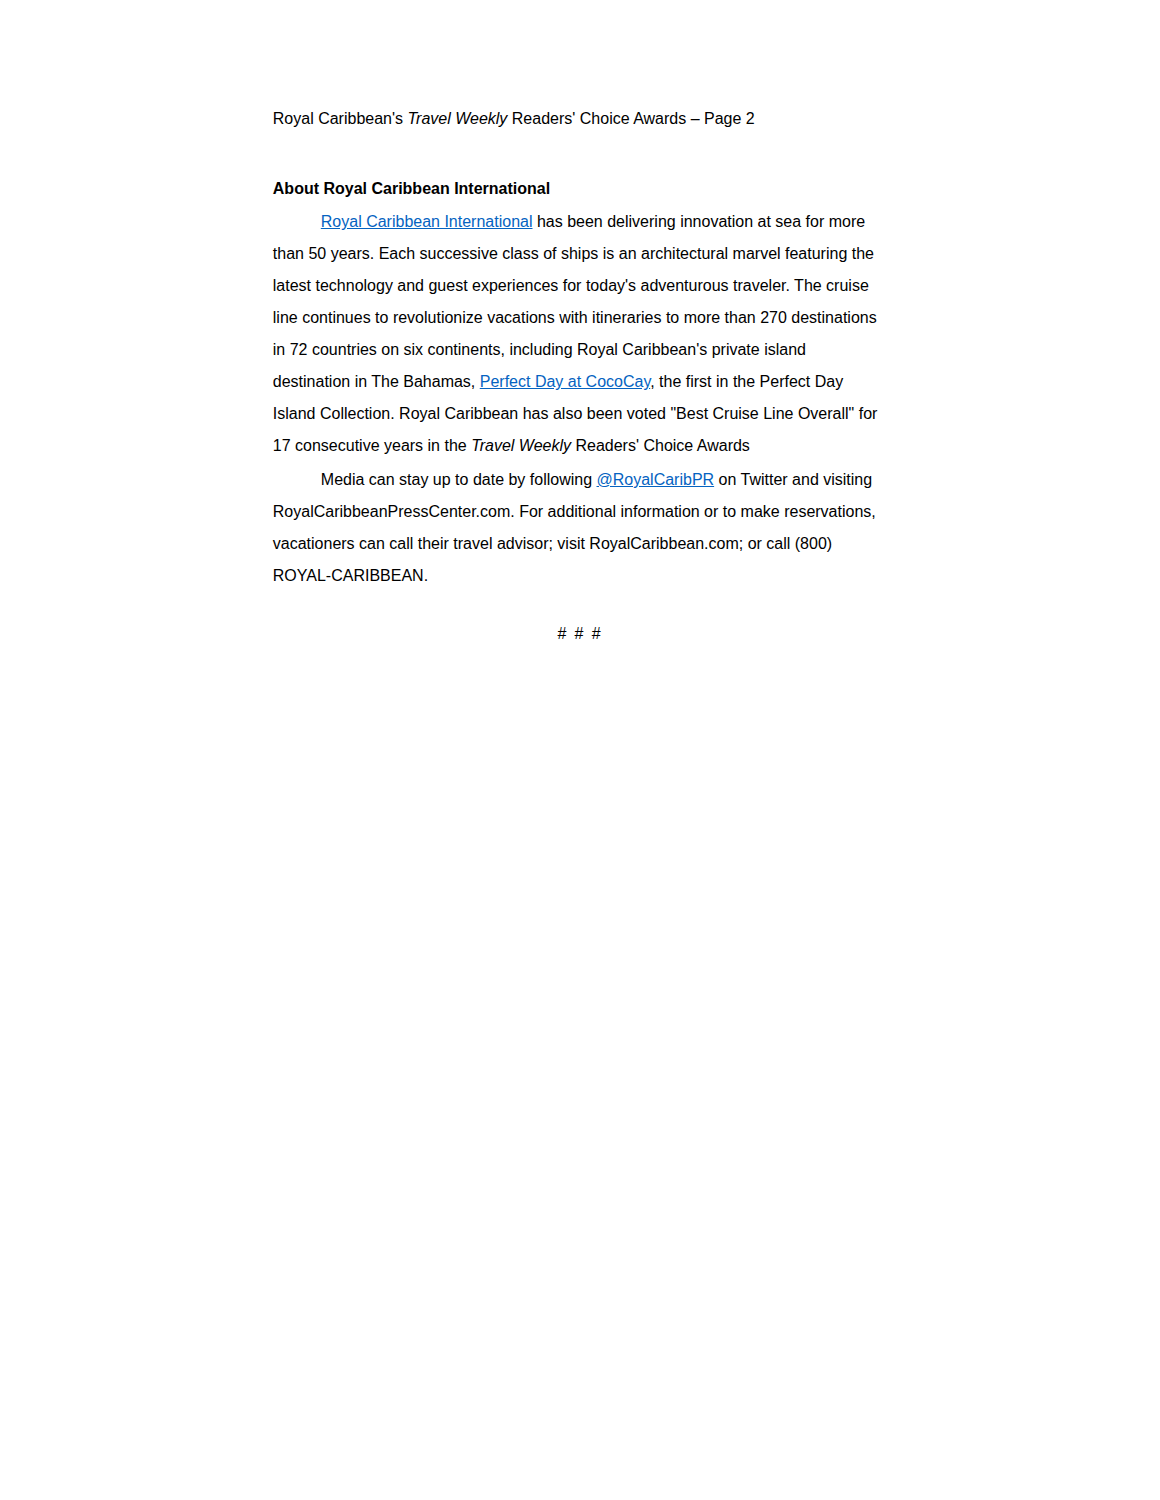Royal Caribbean's Travel Weekly Readers' Choice Awards – Page 2
About Royal Caribbean International
Royal Caribbean International has been delivering innovation at sea for more than 50 years. Each successive class of ships is an architectural marvel featuring the latest technology and guest experiences for today's adventurous traveler. The cruise line continues to revolutionize vacations with itineraries to more than 270 destinations in 72 countries on six continents, including Royal Caribbean's private island destination in The Bahamas, Perfect Day at CocoCay, the first in the Perfect Day Island Collection. Royal Caribbean has also been voted "Best Cruise Line Overall" for 17 consecutive years in the Travel Weekly Readers' Choice Awards
Media can stay up to date by following @RoyalCaribPR on Twitter and visiting RoyalCaribbeanPressCenter.com. For additional information or to make reservations, vacationers can call their travel advisor; visit RoyalCaribbean.com; or call (800) ROYAL-CARIBBEAN.
# # #